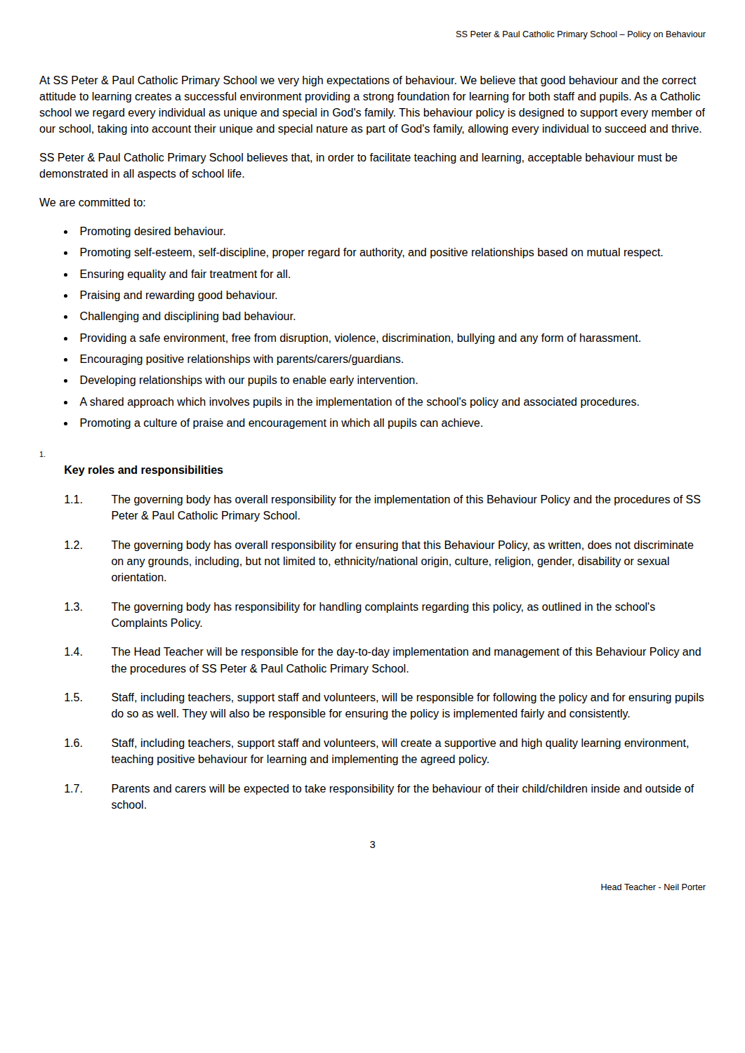SS Peter & Paul Catholic Primary School – Policy on Behaviour
At SS Peter & Paul Catholic Primary School we very high expectations of behaviour. We believe that good behaviour and the correct attitude to learning creates a successful environment providing a strong foundation for learning for both staff and pupils. As a Catholic school we regard every individual as unique and special in God's family. This behaviour policy is designed to support every member of our school, taking into account their unique and special nature as part of God's family, allowing every individual to succeed and thrive.
SS Peter & Paul Catholic Primary School believes that, in order to facilitate teaching and learning, acceptable behaviour must be demonstrated in all aspects of school life.
We are committed to:
Promoting desired behaviour.
Promoting self-esteem, self-discipline, proper regard for authority, and positive relationships based on mutual respect.
Ensuring equality and fair treatment for all.
Praising and rewarding good behaviour.
Challenging and disciplining bad behaviour.
Providing a safe environment, free from disruption, violence, discrimination, bullying and any form of harassment.
Encouraging positive relationships with parents/carers/guardians.
Developing relationships with our pupils to enable early intervention.
A shared approach which involves pupils in the implementation of the school's policy and associated procedures.
Promoting a culture of praise and encouragement in which all pupils can achieve.
1.
Key roles and responsibilities
1.1. The governing body has overall responsibility for the implementation of this Behaviour Policy and the procedures of SS Peter & Paul Catholic Primary School.
1.2. The governing body has overall responsibility for ensuring that this Behaviour Policy, as written, does not discriminate on any grounds, including, but not limited to, ethnicity/national origin, culture, religion, gender, disability or sexual orientation.
1.3. The governing body has responsibility for handling complaints regarding this policy, as outlined in the school's Complaints Policy.
1.4. The Head Teacher will be responsible for the day-to-day implementation and management of this Behaviour Policy and the procedures of SS Peter & Paul Catholic Primary School.
1.5. Staff, including teachers, support staff and volunteers, will be responsible for following the policy and for ensuring pupils do so as well. They will also be responsible for ensuring the policy is implemented fairly and consistently.
1.6. Staff, including teachers, support staff and volunteers, will create a supportive and high quality learning environment, teaching positive behaviour for learning and implementing the agreed policy.
1.7. Parents and carers will be expected to take responsibility for the behaviour of their child/children inside and outside of school.
3
Head Teacher - Neil Porter